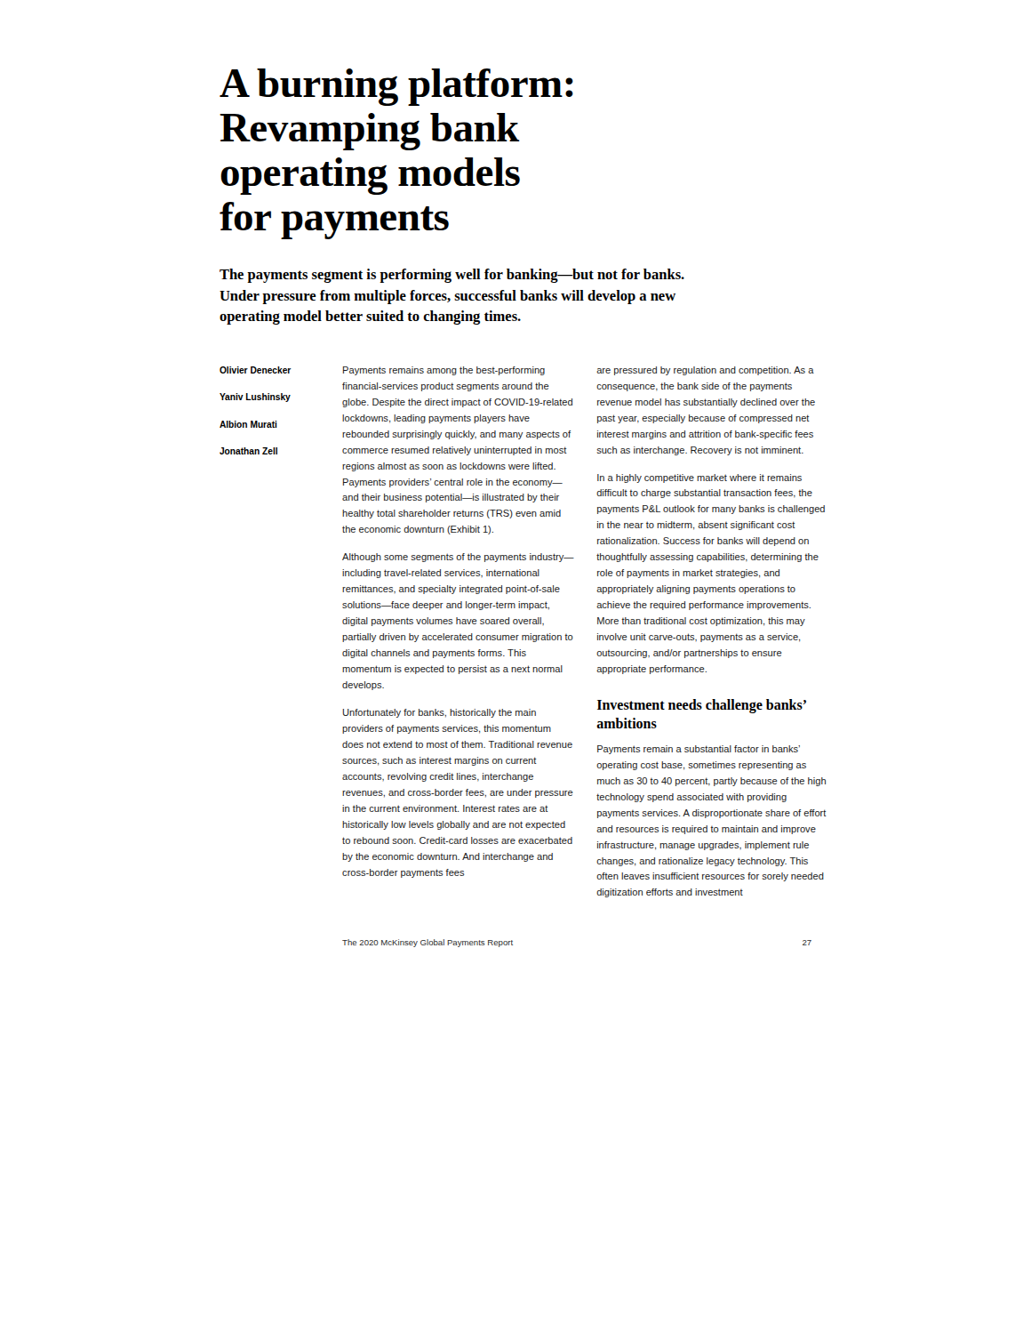A burning platform:
Revamping bank
operating models
for payments
The payments segment is performing well for banking—but not for banks. Under pressure from multiple forces, successful banks will develop a new operating model better suited to changing times.
Olivier Denecker Yaniv Lushinsky Albion Murati Jonathan Zell
Payments remains among the best-performing financial-services product segments around the globe. Despite the direct impact of COVID-19-related lockdowns, leading payments players have rebounded surprisingly quickly, and many aspects of commerce resumed relatively uninterrupted in most regions almost as soon as lockdowns were lifted. Payments providers’ central role in the economy—and their business potential—is illustrated by their healthy total shareholder returns (TRS) even amid the economic downturn (Exhibit 1).
Although some segments of the payments industry—including travel-related services, international remittances, and specialty integrated point-of-sale solutions—face deeper and longer-term impact, digital payments volumes have soared overall, partially driven by accelerated consumer migration to digital channels and payments forms. This momentum is expected to persist as a next normal develops.
Unfortunately for banks, historically the main providers of payments services, this momentum does not extend to most of them. Traditional revenue sources, such as interest margins on current accounts, revolving credit lines, interchange revenues, and cross-border fees, are under pressure in the current environment. Interest rates are at historically low levels globally and are not expected to rebound soon. Credit-card losses are exacerbated by the economic downturn. And interchange and cross-border payments fees
are pressured by regulation and competition. As a consequence, the bank side of the payments revenue model has substantially declined over the past year, especially because of compressed net interest margins and attrition of bank-specific fees such as interchange. Recovery is not imminent.
In a highly competitive market where it remains difficult to charge substantial transaction fees, the payments P&L outlook for many banks is challenged in the near to midterm, absent significant cost rationalization. Success for banks will depend on thoughtfully assessing capabilities, determining the role of payments in market strategies, and appropriately aligning payments operations to achieve the required performance improvements. More than traditional cost optimization, this may involve unit carve-outs, payments as a service, outsourcing, and/or partnerships to ensure appropriate performance.
Investment needs challenge banks’ ambitions
Payments remain a substantial factor in banks’ operating cost base, sometimes representing as much as 30 to 40 percent, partly because of the high technology spend associated with providing payments services. A disproportionate share of effort and resources is required to maintain and improve infrastructure, manage upgrades, implement rule changes, and rationalize legacy technology. This often leaves insufficient resources for sorely needed digitization efforts and investment
The 2020 McKinsey Global Payments Report
27